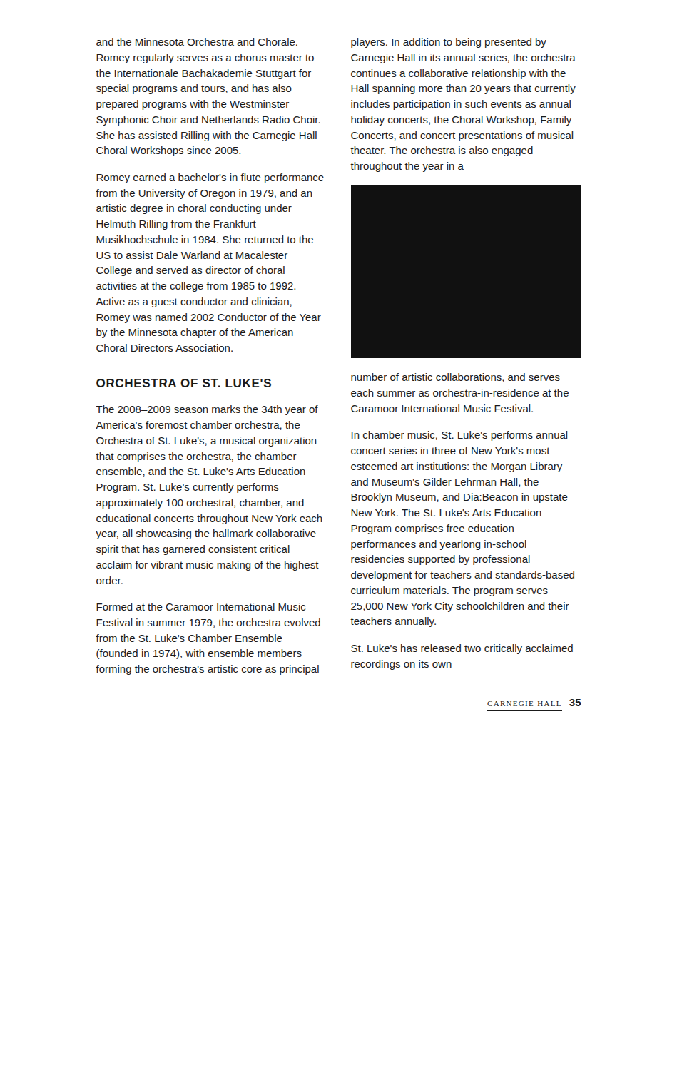and the Minnesota Orchestra and Chorale. Romey regularly serves as a chorus master to the Internationale Bachakademie Stuttgart for special programs and tours, and has also prepared programs with the Westminster Symphonic Choir and Netherlands Radio Choir. She has assisted Rilling with the Carnegie Hall Choral Workshops since 2005.
Romey earned a bachelor's in flute performance from the University of Oregon in 1979, and an artistic degree in choral conducting under Helmuth Rilling from the Frankfurt Musikhochschule in 1984. She returned to the US to assist Dale Warland at Macalester College and served as director of choral activities at the college from 1985 to 1992. Active as a guest conductor and clinician, Romey was named 2002 Conductor of the Year by the Minnesota chapter of the American Choral Directors Association.
Orchestra of St. Luke's
The 2008–2009 season marks the 34th year of America's foremost chamber orchestra, the Orchestra of St. Luke's, a musical organization that comprises the orchestra, the chamber ensemble, and the St. Luke's Arts Education Program. St. Luke's currently performs approximately 100 orchestral, chamber, and educational concerts throughout New York each year, all showcasing the hallmark collaborative spirit that has garnered consistent critical acclaim for vibrant music making of the highest order.
Formed at the Caramoor International Music Festival in summer 1979, the orchestra evolved from the St. Luke's Chamber Ensemble (founded in 1974), with ensemble members forming the orchestra's artistic core as principal players. In addition to being presented by Carnegie Hall in its annual series, the orchestra continues a collaborative relationship with the Hall spanning more than 20 years that currently includes participation in such events as annual holiday concerts, the Choral Workshop, Family Concerts, and concert presentations of musical theater. The orchestra is also engaged throughout the year in a
number of artistic collaborations, and serves each summer as orchestra-in-residence at the Caramoor International Music Festival.
In chamber music, St. Luke's performs annual concert series in three of New York's most esteemed art institutions: the Morgan Library and Museum's Gilder Lehrman Hall, the Brooklyn Museum, and Dia:Beacon in upstate New York. The St. Luke's Arts Education Program comprises free education performances and yearlong in-school residencies supported by professional development for teachers and standards-based curriculum materials. The program serves 25,000 New York City schoolchildren and their teachers annually.
St. Luke's has released two critically acclaimed recordings on its own
Carnegie Hall 35